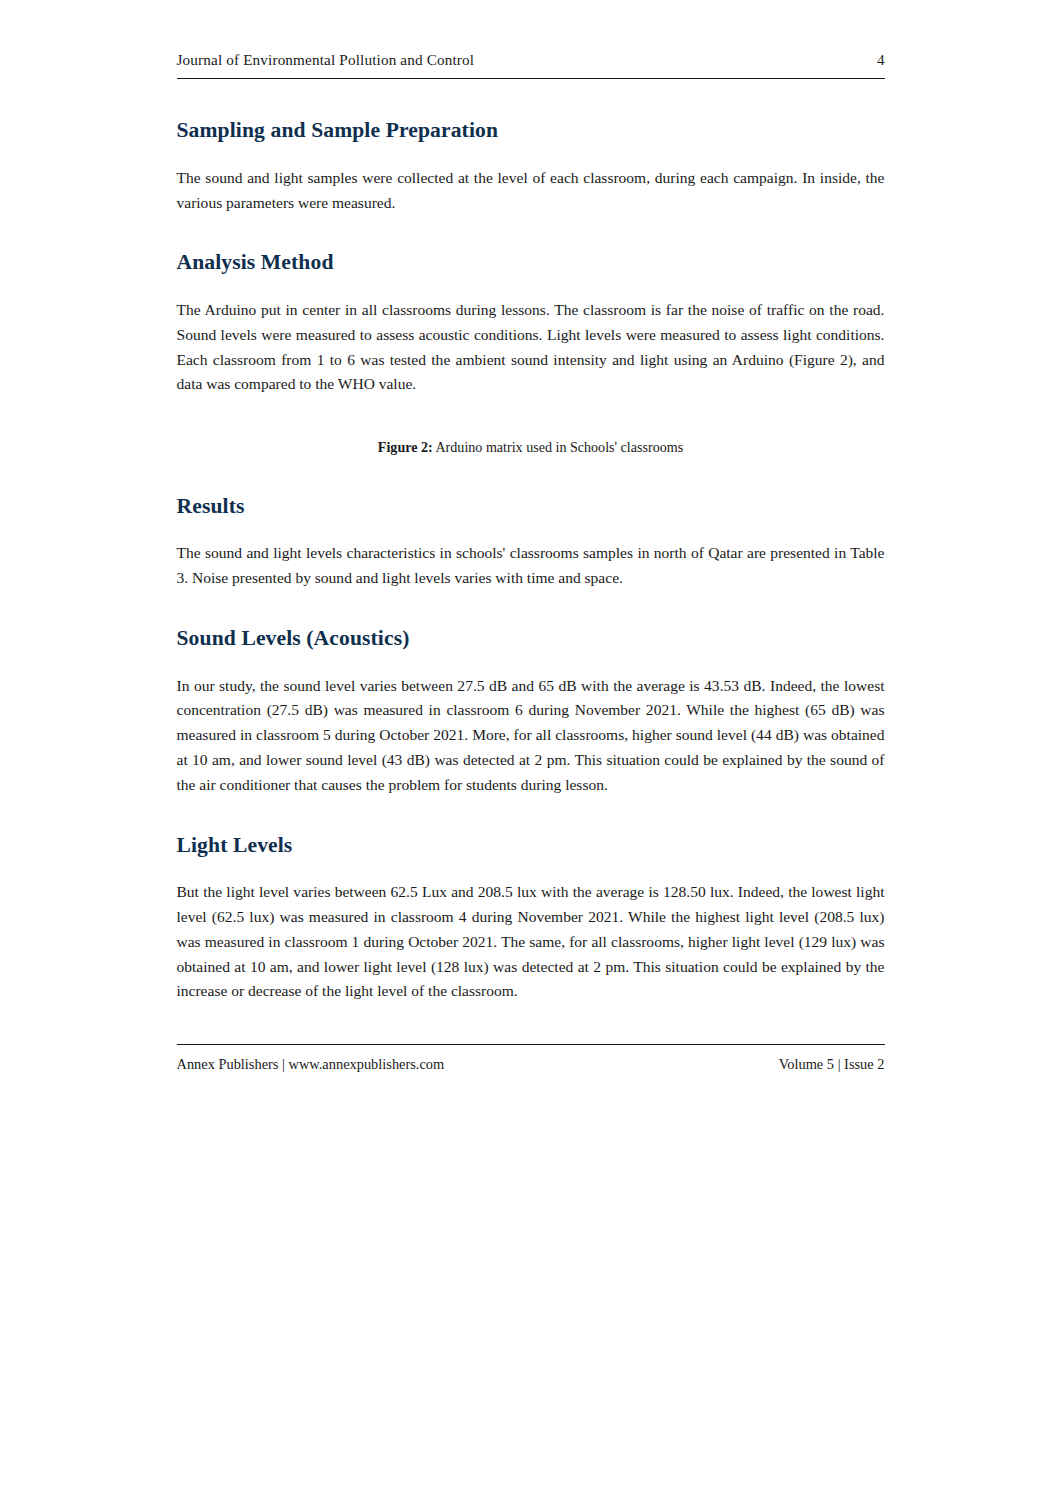Journal of Environmental Pollution and Control
4
Sampling and Sample Preparation
The sound and light samples were collected at the level of each classroom, during each campaign. In inside, the various parameters were measured.
Analysis Method
The Arduino put in center in all classrooms during lessons. The classroom is far the noise of traffic on the road. Sound levels were measured to assess acoustic conditions. Light levels were measured to assess light conditions. Each classroom from 1 to 6 was tested the ambient sound intensity and light using an Arduino (Figure 2), and data was compared to the WHO value.
Figure 2: Arduino matrix used in Schools' classrooms
Results
The sound and light levels characteristics in schools' classrooms samples in north of Qatar are presented in Table 3. Noise presented by sound and light levels varies with time and space.
Sound Levels (Acoustics)
In our study, the sound level varies between 27.5 dB and 65 dB with the average is 43.53 dB. Indeed, the lowest concentration (27.5 dB) was measured in classroom 6 during November 2021. While the highest (65 dB) was measured in classroom 5 during October 2021. More, for all classrooms, higher sound level (44 dB) was obtained at 10 am, and lower sound level (43 dB) was detected at 2 pm. This situation could be explained by the sound of the air conditioner that causes the problem for students during lesson.
Light Levels
But the light level varies between 62.5 Lux and 208.5 lux with the average is 128.50 lux. Indeed, the lowest light level (62.5 lux) was measured in classroom 4 during November 2021. While the highest light level (208.5 lux) was measured in classroom 1 during October 2021. The same, for all classrooms, higher light level (129 lux) was obtained at 10 am, and lower light level (128 lux) was detected at 2 pm. This situation could be explained by the increase or decrease of the light level of the classroom.
Annex Publishers | www.annexpublishers.com
Volume 5 | Issue 2